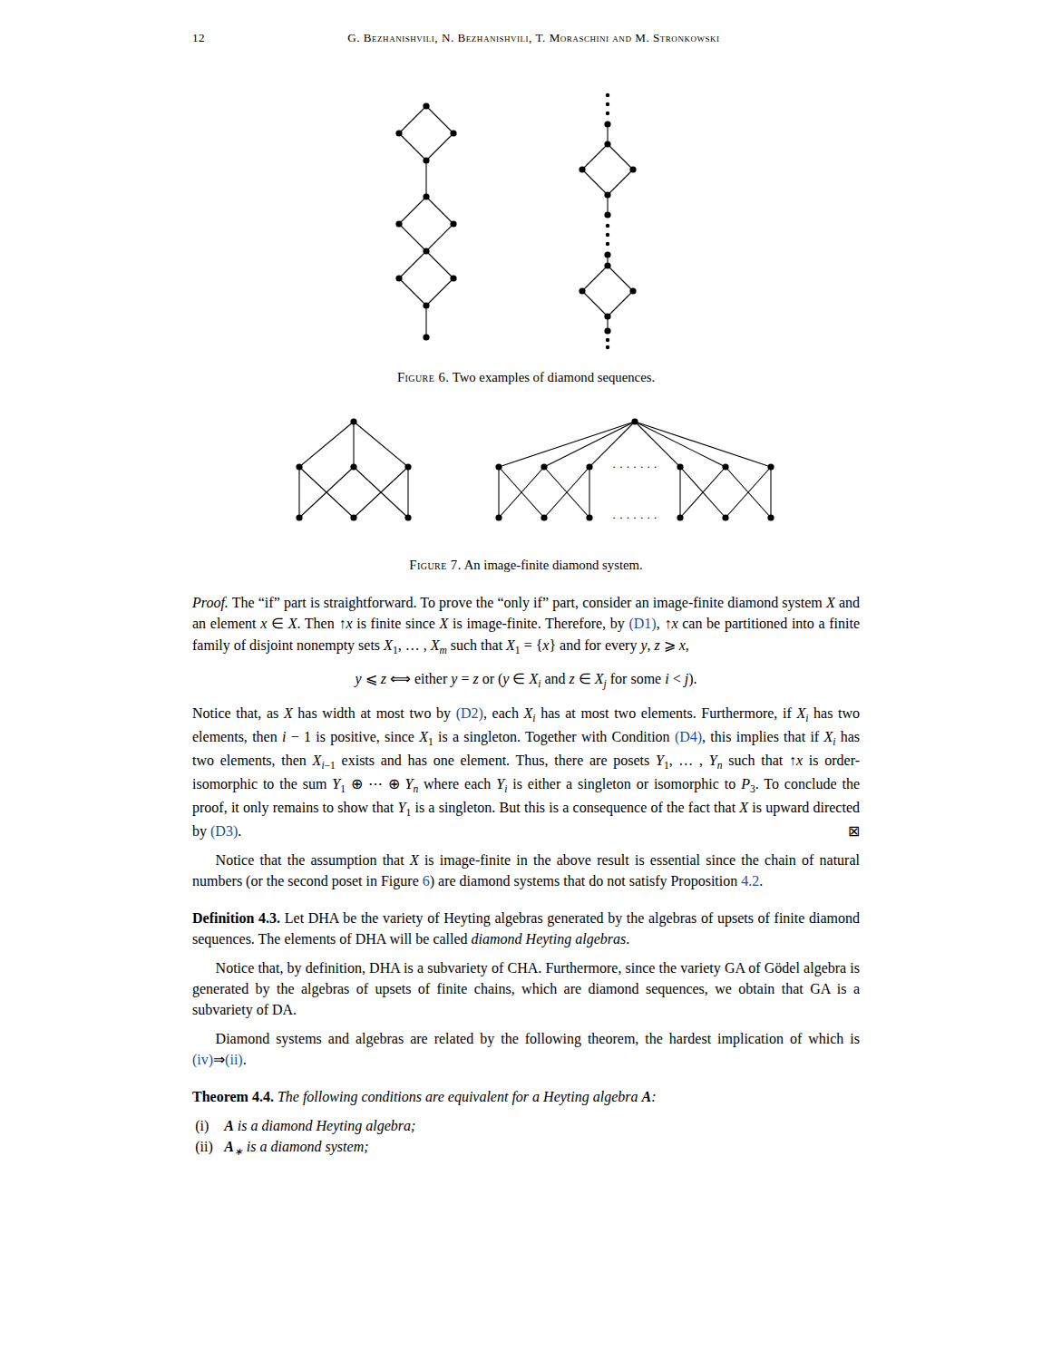12 G. Bezhanishvili, N. Bezhanishvili, T. Moraschini and M. Stronkowski
Figure 6. Two examples of diamond sequences.
· · · · · · · · · · · · · ·
Figure 7. An image-finite diamond system.
Proof. The “if” part is straightforward. To prove the “only if” part, consider an image-finite diamond system X and an element x ∈ X. Then ↑x is finite since X is image-finite. Therefore, by (D1), ↑x can be partitioned into a finite family of disjoint nonempty sets X1, … , Xm such that X1 = {x} and for every y, z ⩾ x,
y ⩽ z ⟺ either y = z or (y ∈ Xi and z ∈ Xj for some i < j).
Notice that, as X has width at most two by (D2), each Xi has at most two elements. Furthermore, if Xi has two elements, then i − 1 is positive, since X1 is a singleton. Together with Condition (D4), this implies that if Xi has two elements, then Xi−1 exists and has one element. Thus, there are posets Y1, … , Yn such that ↑x is order-isomorphic to the sum Y1 ⊕ ⋯ ⊕ Yn where each Yi is either a singleton or isomorphic to P3. To conclude the proof, it only remains to show that Y1 is a singleton. But this is a consequence of the fact that X is upward directed by (D3). ⊠
Notice that the assumption that X is image-finite in the above result is essential since the chain of natural numbers (or the second poset in Figure 6) are diamond systems that do not satisfy Proposition 4.2.
Definition 4.3. Let DHA be the variety of Heyting algebras generated by the algebras of upsets of finite diamond sequences. The elements of DHA will be called diamond Heyting algebras.
Notice that, by definition, DHA is a subvariety of CHA. Furthermore, since the variety GA of Gödel algebra is generated by the algebras of upsets of finite chains, which are diamond sequences, we obtain that GA is a subvariety of DA.
Diamond systems and algebras are related by the following theorem, the hardest implication of which is (iv)⇒(ii).
Theorem 4.4. The following conditions are equivalent for a Heyting algebra A:
(i) A is a diamond Heyting algebra;
(ii) A∗ is a diamond system;